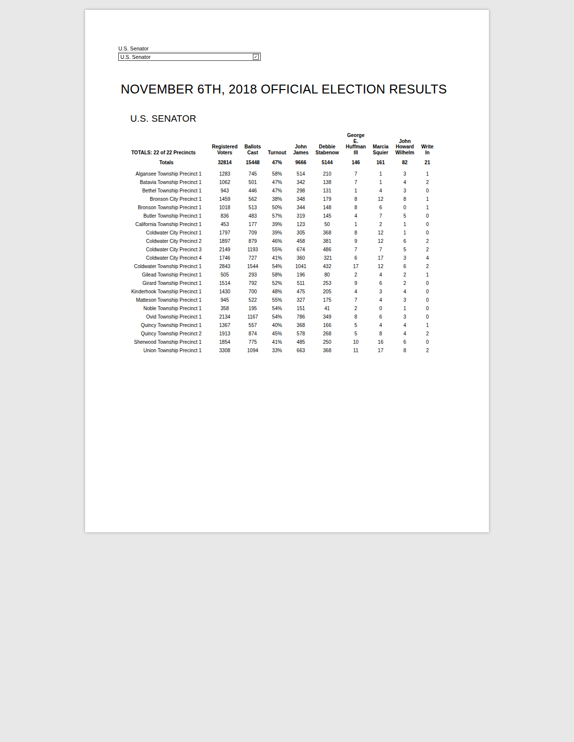U.S. Senator
U.S. Senator✓
NOVEMBER 6TH, 2018 OFFICIAL ELECTION RESULTS
U.S. SENATOR
| TOTALS: 22 of 22 Precincts | Registered Voters | Ballots Cast | Turnout | John James | Debbie Stabenow | George E. Huffman III | Marcia Squier | John Howard Wilhelm | Write In |
| --- | --- | --- | --- | --- | --- | --- | --- | --- | --- |
| Totals | 32814 | 15448 | 47% | 9666 | 5144 | 146 | 161 | 82 | 21 |
| Algansee Township Precinct 1 | 1283 | 745 | 58% | 514 | 210 | 7 | 1 | 3 | 1 |
| Batavia Township Precinct 1 | 1062 | 501 | 47% | 342 | 138 | 7 | 1 | 4 | 2 |
| Bethel Township Precinct 1 | 943 | 446 | 47% | 298 | 131 | 1 | 4 | 3 | 0 |
| Bronson City Precinct 1 | 1459 | 562 | 38% | 348 | 179 | 8 | 12 | 8 | 1 |
| Bronson Township Precinct 1 | 1018 | 513 | 50% | 344 | 148 | 8 | 6 | 0 | 1 |
| Butler Township Precinct 1 | 836 | 483 | 57% | 319 | 145 | 4 | 7 | 5 | 0 |
| California Township Precinct 1 | 453 | 177 | 39% | 123 | 50 | 1 | 2 | 1 | 0 |
| Coldwater City Precinct 1 | 1797 | 709 | 39% | 305 | 368 | 8 | 12 | 1 | 0 |
| Coldwater City Precinct 2 | 1897 | 879 | 46% | 458 | 381 | 9 | 12 | 6 | 2 |
| Coldwater City Precinct 3 | 2149 | 1193 | 55% | 674 | 486 | 7 | 7 | 5 | 2 |
| Coldwater City Precinct 4 | 1746 | 727 | 41% | 360 | 321 | 6 | 17 | 3 | 4 |
| Coldwater Township Precinct 1 | 2843 | 1544 | 54% | 1041 | 432 | 17 | 12 | 6 | 2 |
| Gilead Township Precinct 1 | 505 | 293 | 58% | 196 | 80 | 2 | 4 | 2 | 1 |
| Girard Township Precinct 1 | 1514 | 792 | 52% | 511 | 253 | 9 | 6 | 2 | 0 |
| Kinderhook Township Precinct 1 | 1430 | 700 | 48% | 475 | 205 | 4 | 3 | 4 | 0 |
| Matteson Township Precinct 1 | 945 | 522 | 55% | 327 | 175 | 7 | 4 | 3 | 0 |
| Noble Township Precinct 1 | 358 | 195 | 54% | 151 | 41 | 2 | 0 | 1 | 0 |
| Ovid Township Precinct 1 | 2134 | 1167 | 54% | 786 | 349 | 8 | 6 | 3 | 0 |
| Quincy Township Precinct 1 | 1367 | 557 | 40% | 368 | 166 | 5 | 4 | 4 | 1 |
| Quincy Township Precinct 2 | 1913 | 874 | 45% | 578 | 268 | 5 | 8 | 4 | 2 |
| Sherwood Township Precinct 1 | 1854 | 775 | 41% | 485 | 250 | 10 | 16 | 6 | 0 |
| Union Township Precinct 1 | 3308 | 1094 | 33% | 663 | 368 | 11 | 17 | 8 | 2 |